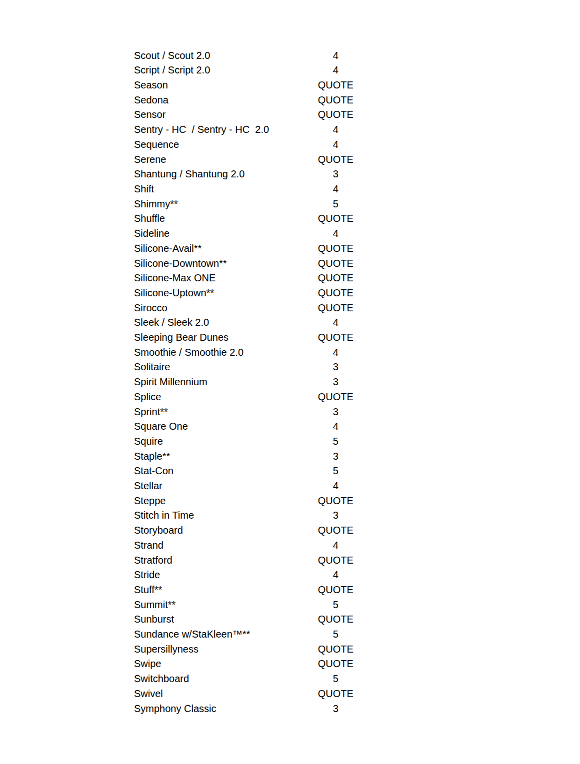| Scout / Scout 2.0 | 4 |
| Script / Script 2.0 | 4 |
| Season | QUOTE |
| Sedona | QUOTE |
| Sensor | QUOTE |
| Sentry - HC / Sentry - HC 2.0 | 4 |
| Sequence | 4 |
| Serene | QUOTE |
| Shantung / Shantung 2.0 | 3 |
| Shift | 4 |
| Shimmy** | 5 |
| Shuffle | QUOTE |
| Sideline | 4 |
| Silicone-Avail** | QUOTE |
| Silicone-Downtown** | QUOTE |
| Silicone-Max ONE | QUOTE |
| Silicone-Uptown** | QUOTE |
| Sirocco | QUOTE |
| Sleek / Sleek 2.0 | 4 |
| Sleeping Bear Dunes | QUOTE |
| Smoothie / Smoothie 2.0 | 4 |
| Solitaire | 3 |
| Spirit Millennium | 3 |
| Splice | QUOTE |
| Sprint** | 3 |
| Square One | 4 |
| Squire | 5 |
| Staple** | 3 |
| Stat-Con | 5 |
| Stellar | 4 |
| Steppe | QUOTE |
| Stitch in Time | 3 |
| Storyboard | QUOTE |
| Strand | 4 |
| Stratford | QUOTE |
| Stride | 4 |
| Stuff** | QUOTE |
| Summit** | 5 |
| Sunburst | QUOTE |
| Sundance w/StaKleen™** | 5 |
| Supersillyness | QUOTE |
| Swipe | QUOTE |
| Switchboard | 5 |
| Swivel | QUOTE |
| Symphony Classic | 3 |